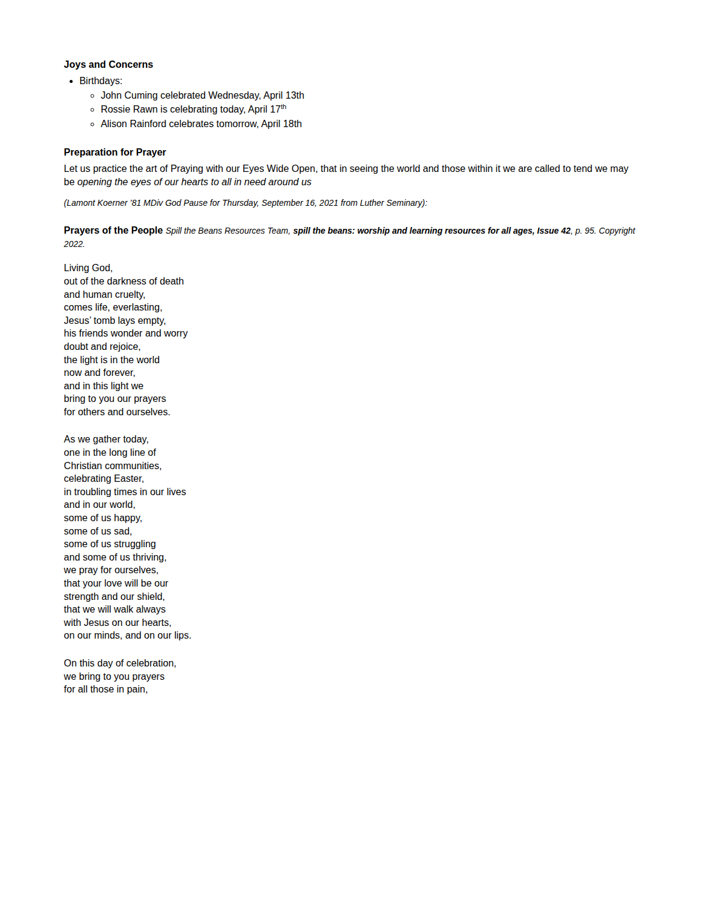Joys and Concerns
Birthdays:
John Cuming celebrated Wednesday, April 13th
Rossie Rawn is celebrating today, April 17th
Alison Rainford celebrates tomorrow, April 18th
Preparation for Prayer
Let us practice the art of Praying with our Eyes Wide Open, that in seeing the world and those within it we are called to tend we may be opening the eyes of our hearts to all in need around us
(Lamont Koerner ’81 MDiv God Pause for Thursday, September 16, 2021 from Luther Seminary):
Prayers of the People Spill the Beans Resources Team, spill the beans: worship and learning resources for all ages, Issue 42, p. 95. Copyright 2022.
Living God,
out of the darkness of death
and human cruelty,
comes life, everlasting,
Jesus’ tomb lays empty,
his friends wonder and worry
doubt and rejoice,
the light is in the world
now and forever,
and in this light we
bring to you our prayers
for others and ourselves.
As we gather today,
one in the long line of
Christian communities,
celebrating Easter,
in troubling times in our lives
and in our world,
some of us happy,
some of us sad,
some of us struggling
and some of us thriving,
we pray for ourselves,
that your love will be our
strength and our shield,
that we will walk always
with Jesus on our hearts,
on our minds, and on our lips.
On this day of celebration,
we bring to you prayers
for all those in pain,